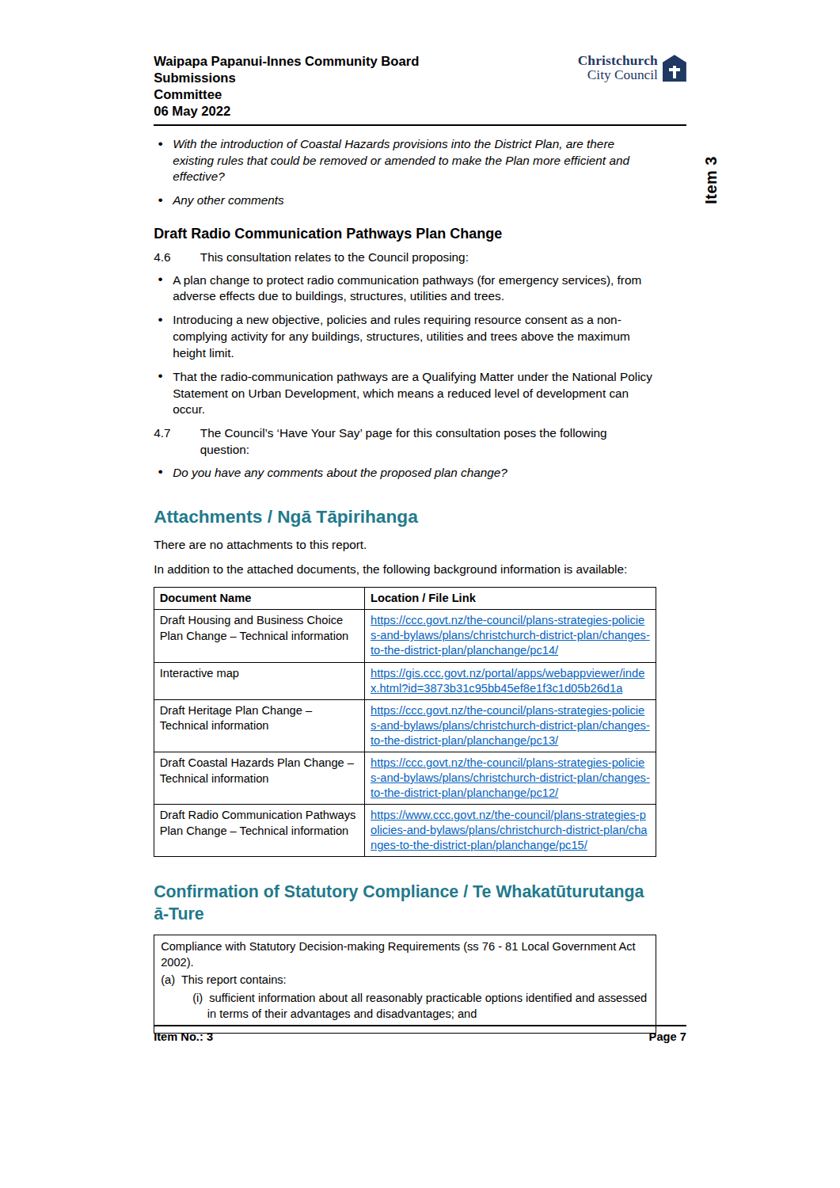Waipapa Papanui-Innes Community Board Submissions
Committee
06 May 2022
Christchurch
City Council
Item 3
With the introduction of Coastal Hazards provisions into the District Plan, are there existing rules that could be removed or amended to make the Plan more efficient and effective?
Any other comments
Draft Radio Communication Pathways Plan Change
4.6
This consultation relates to the Council proposing:
A plan change to protect radio communication pathways (for emergency services), from adverse effects due to buildings, structures, utilities and trees.
Introducing a new objective, policies and rules requiring resource consent as a non-complying activity for any buildings, structures, utilities and trees above the maximum height limit.
That the radio-communication pathways are a Qualifying Matter under the National Policy Statement on Urban Development, which means a reduced level of development can occur.
4.7
The Council’s ‘Have Your Say’ page for this consultation poses the following question:
Do you have any comments about the proposed plan change?
Attachments / Ngā Tāpirihanga
There are no attachments to this report.
In addition to the attached documents, the following background information is available:
| Document Name | Location / File Link |
| --- | --- |
| Draft Housing and Business Choice Plan Change – Technical information | https://ccc.govt.nz/the-council/plans-strategies-policies-and-bylaws/plans/christchurch-district-plan/changes-to-the-district-plan/planchange/pc14/ |
| Interactive map | https://gis.ccc.govt.nz/portal/apps/webappviewer/index.html?id=3873b31c95bb45ef8e1f3c1d05b26d1a |
| Draft Heritage Plan Change – Technical information | https://ccc.govt.nz/the-council/plans-strategies-policies-and-bylaws/plans/christchurch-district-plan/changes-to-the-district-plan/planchange/pc13/ |
| Draft Coastal Hazards Plan Change – Technical information | https://ccc.govt.nz/the-council/plans-strategies-policies-and-bylaws/plans/christchurch-district-plan/changes-to-the-district-plan/planchange/pc12/ |
| Draft Radio Communication Pathways Plan Change – Technical information | https://www.ccc.govt.nz/the-council/plans-strategies-policies-and-bylaws/plans/christchurch-district-plan/changes-to-the-district-plan/planchange/pc15/ |
Confirmation of Statutory Compliance / Te Whakatūturutanga ā-Ture
Compliance with Statutory Decision-making Requirements (ss 76 - 81 Local Government Act 2002).
(a) This report contains:
(i) sufficient information about all reasonably practicable options identified and assessed in terms of their advantages and disadvantages; and
Item No.: 3
Page 7